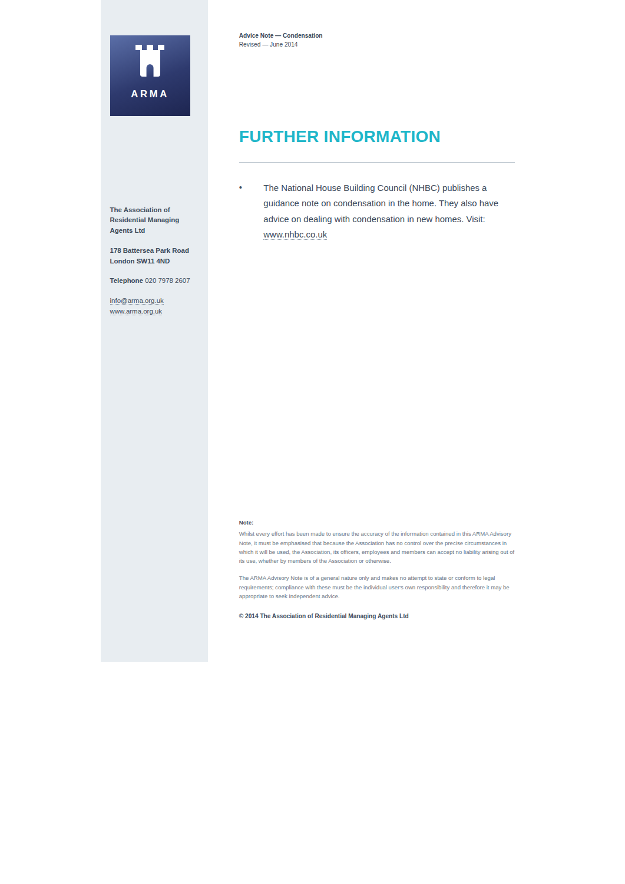ARMA
The Association of
Residential Managing
Agents Ltd
178 Battersea Park Road
London SW11 4ND
Telephone 020 7978 2607
info@arma.org.uk
www.arma.org.uk
Advice Note — Condensation
Revised — June 2014
Further Information
The National House Building Council (NHBC) publishes a guidance note on condensation in the home. They also have advice on dealing with condensation in new homes. Visit: www.nhbc.co.uk
Note:
Whilst every effort has been made to ensure the accuracy of the information contained in this ARMA Advisory Note, it must be emphasised that because the Association has no control over the precise circumstances in which it will be used, the Association, its officers, employees and members can accept no liability arising out of its use, whether by members of the Association or otherwise.
The ARMA Advisory Note is of a general nature only and makes no attempt to state or conform to legal requirements; compliance with these must be the individual user's own responsibility and therefore it may be appropriate to seek independent advice.
© 2014 The Association of Residential Managing Agents Ltd